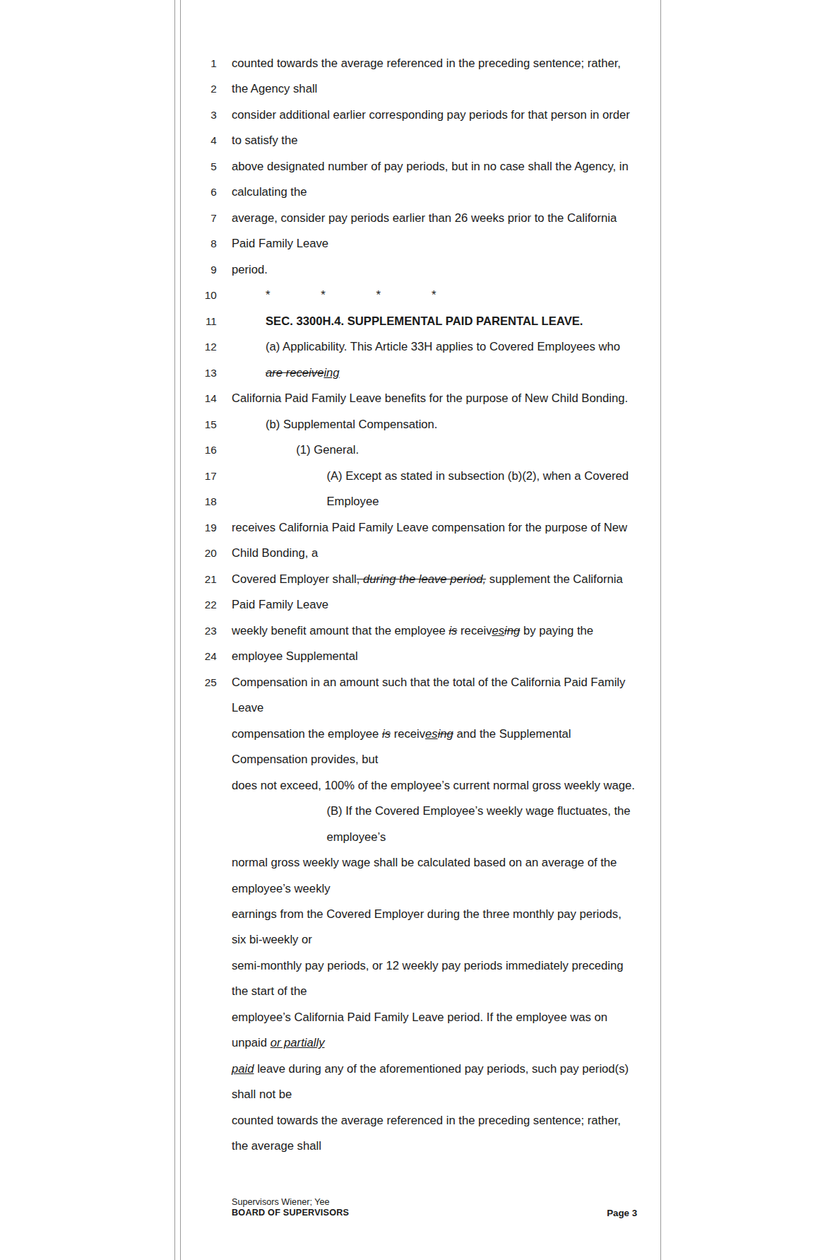1
2
3
4
5
6
7
8
9
10
11
12
13
14
15
16
17
18
19
20
21
22
23
24
25
counted towards the average referenced in the preceding sentence; rather, the Agency shall
consider additional earlier corresponding pay periods for that person in order to satisfy the
above designated number of pay periods, but in no case shall the Agency, in calculating the
average, consider pay periods earlier than 26 weeks prior to the California Paid Family Leave
period.
* * * *
SEC. 3300H.4. SUPPLEMENTAL PAID PARENTAL LEAVE.
(a) Applicability. This Article 33H applies to Covered Employees who are receiveing
California Paid Family Leave benefits for the purpose of New Child Bonding.
(b) Supplemental Compensation.
(1) General.
(A) Except as stated in subsection (b)(2), when a Covered Employee
receives California Paid Family Leave compensation for the purpose of New Child Bonding, a
Covered Employer shall, during the leave period, supplement the California Paid Family Leave
weekly benefit amount that the employee is receives ing by paying the employee Supplemental
Compensation in an amount such that the total of the California Paid Family Leave
compensation the employee is receives ing and the Supplemental Compensation provides, but
does not exceed, 100% of the employee’s current normal gross weekly wage.
(B) If the Covered Employee’s weekly wage fluctuates, the employee’s
normal gross weekly wage shall be calculated based on an average of the employee’s weekly
earnings from the Covered Employer during the three monthly pay periods, six bi-weekly or
semi-monthly pay periods, or 12 weekly pay periods immediately preceding the start of the
employee’s California Paid Family Leave period. If the employee was on unpaid or partially
paid leave during any of the aforementioned pay periods, such pay period(s) shall not be
counted towards the average referenced in the preceding sentence; rather, the average shall
Supervisors Wiener; Yee
BOARD OF SUPERVISORS
Page 3